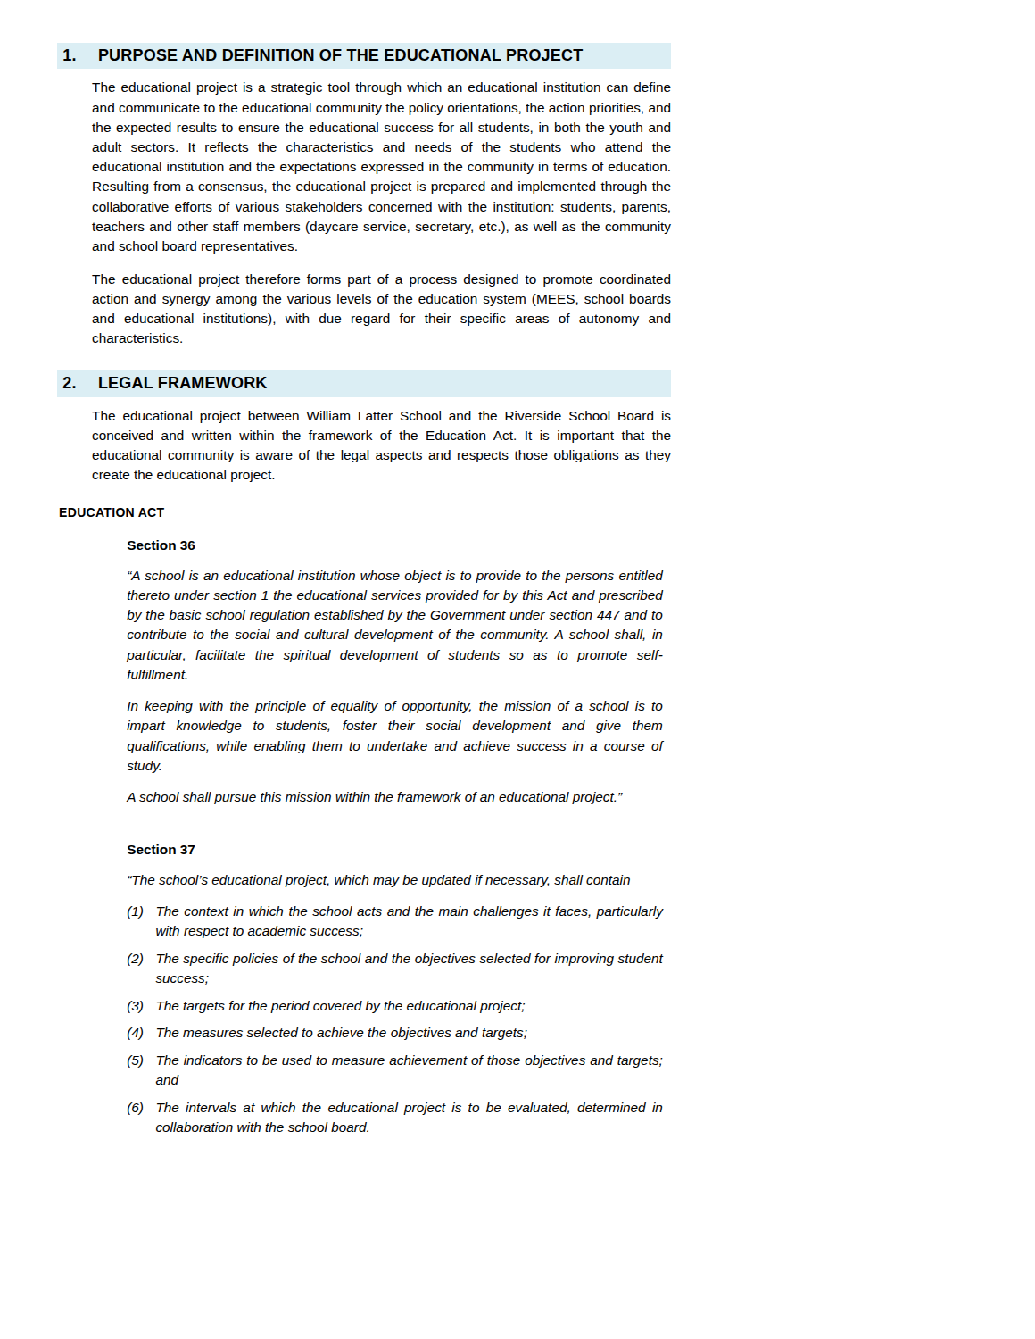PURPOSE AND DEFINITION OF THE EDUCATIONAL PROJECT
The educational project is a strategic tool through which an educational institution can define and communicate to the educational community the policy orientations, the action priorities, and the expected results to ensure the educational success for all students, in both the youth and adult sectors. It reflects the characteristics and needs of the students who attend the educational institution and the expectations expressed in the community in terms of education. Resulting from a consensus, the educational project is prepared and implemented through the collaborative efforts of various stakeholders concerned with the institution: students, parents, teachers and other staff members (daycare service, secretary, etc.), as well as the community and school board representatives.
The educational project therefore forms part of a process designed to promote coordinated action and synergy among the various levels of the education system (MEES, school boards and educational institutions), with due regard for their specific areas of autonomy and characteristics.
LEGAL FRAMEWORK
The educational project between William Latter School and the Riverside School Board is conceived and written within the framework of the Education Act. It is important that the educational community is aware of the legal aspects and respects those obligations as they create the educational project.
EDUCATION ACT
Section 36
“A school is an educational institution whose object is to provide to the persons entitled thereto under section 1 the educational services provided for by this Act and prescribed by the basic school regulation established by the Government under section 447 and to contribute to the social and cultural development of the community. A school shall, in particular, facilitate the spiritual development of students so as to promote self-fulfillment.
In keeping with the principle of equality of opportunity, the mission of a school is to impart knowledge to students, foster their social development and give them qualifications, while enabling them to undertake and achieve success in a course of study.
A school shall pursue this mission within the framework of an educational project.”
Section 37
“The school’s educational project, which may be updated if necessary, shall contain
The context in which the school acts and the main challenges it faces, particularly with respect to academic success;
The specific policies of the school and the objectives selected for improving student success;
The targets for the period covered by the educational project;
The measures selected to achieve the objectives and targets;
The indicators to be used to measure achievement of those objectives and targets; and
The intervals at which the educational project is to be evaluated, determined in collaboration with the school board.